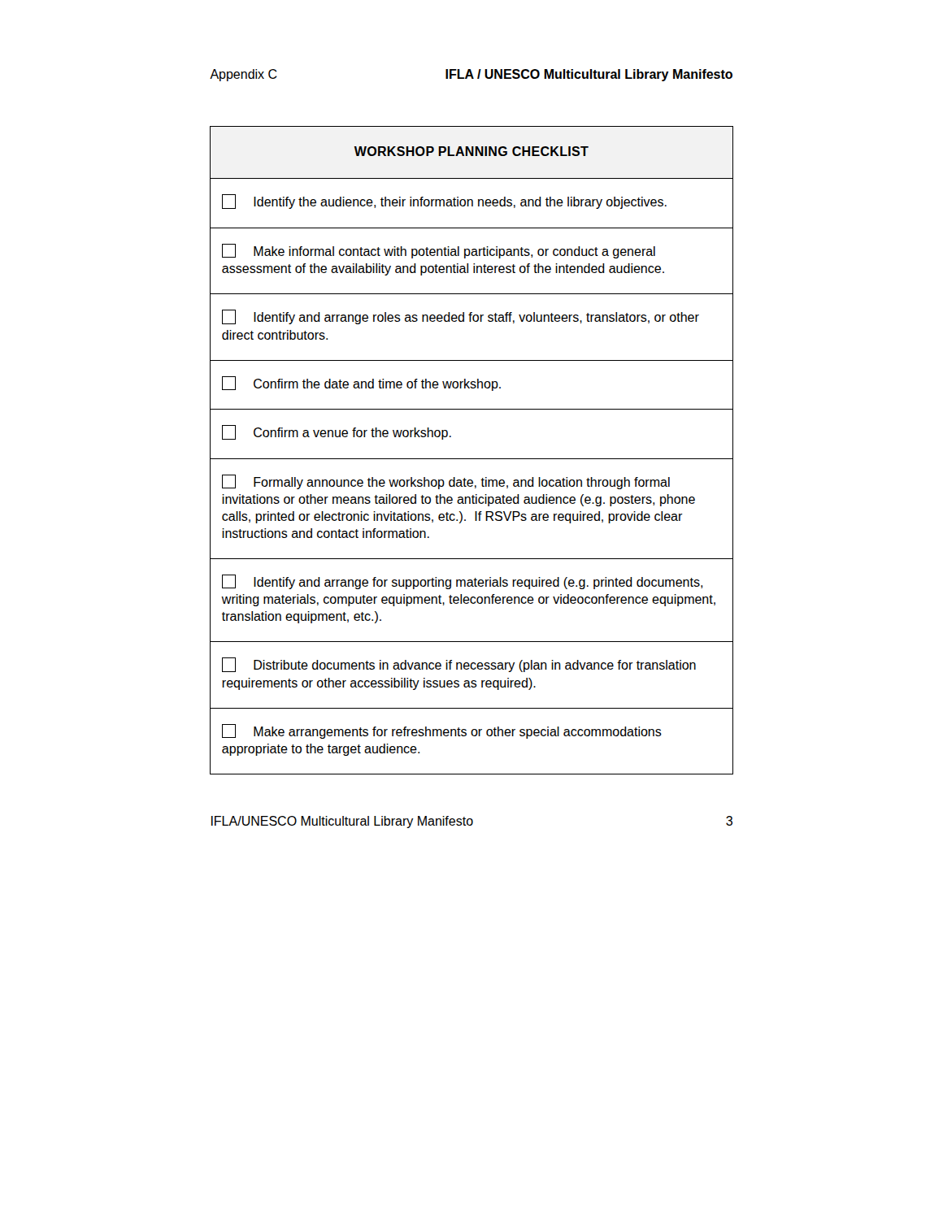Appendix C IFLA / UNESCO Multicultural Library Manifesto
WORKSHOP PLANNING CHECKLIST
| Identify the audience, their information needs, and the library objectives. |
| Make informal contact with potential participants, or conduct a general assessment of the availability and potential interest of the intended audience. |
| Identify and arrange roles as needed for staff, volunteers, translators, or other direct contributors. |
| Confirm the date and time of the workshop. |
| Confirm a venue for the workshop. |
| Formally announce the workshop date, time, and location through formal invitations or other means tailored to the anticipated audience (e.g. posters, phone calls, printed or electronic invitations, etc.). If RSVPs are required, provide clear instructions and contact information. |
| Identify and arrange for supporting materials required (e.g. printed documents, writing materials, computer equipment, teleconference or videoconference equipment, translation equipment, etc.). |
| Distribute documents in advance if necessary (plan in advance for translation requirements or other accessibility issues as required). |
| Make arrangements for refreshments or other special accommodations appropriate to the target audience. |
IFLA/UNESCO Multicultural Library Manifesto 3